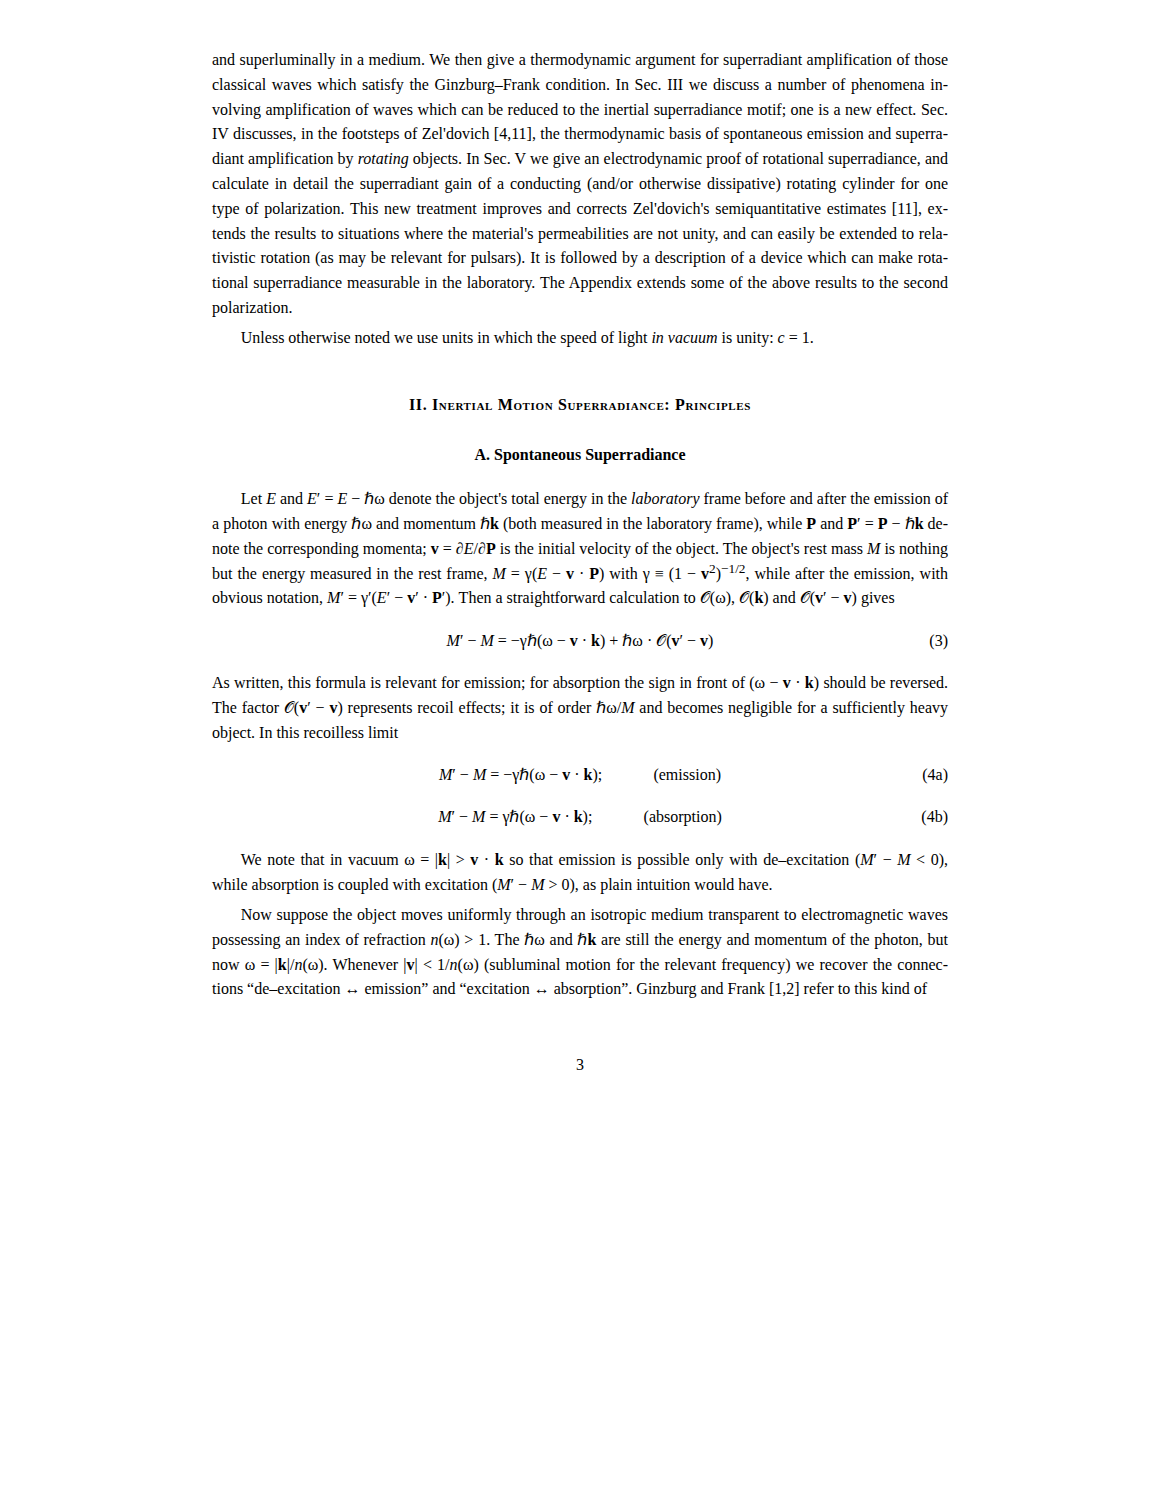and superluminally in a medium. We then give a thermodynamic argument for superradiant amplification of those classical waves which satisfy the Ginzburg–Frank condition. In Sec. III we discuss a number of phenomena involving amplification of waves which can be reduced to the inertial superradiance motif; one is a new effect. Sec. IV discusses, in the footsteps of Zel'dovich [4,11], the thermodynamic basis of spontaneous emission and superradiant amplification by rotating objects. In Sec. V we give an electrodynamic proof of rotational superradiance, and calculate in detail the superradiant gain of a conducting (and/or otherwise dissipative) rotating cylinder for one type of polarization. This new treatment improves and corrects Zel'dovich's semiquantitative estimates [11], extends the results to situations where the material's permeabilities are not unity, and can easily be extended to relativistic rotation (as may be relevant for pulsars). It is followed by a description of a device which can make rotational superradiance measurable in the laboratory. The Appendix extends some of the above results to the second polarization.
Unless otherwise noted we use units in which the speed of light in vacuum is unity: c = 1.
II. Inertial Motion Superradiance: Principles
A. Spontaneous Superradiance
Let E and E′ = E − ℏω denote the object's total energy in the laboratory frame before and after the emission of a photon with energy ℏω and momentum ℏk (both measured in the laboratory frame), while P and P′ = P − ℏk denote the corresponding momenta; v = ∂E/∂P is the initial velocity of the object. The object's rest mass M is nothing but the energy measured in the rest frame, M = γ(E − v · P) with γ ≡ (1 − v2)−1/2, while after the emission, with obvious notation, M′ = γ′(E′ − v′ · P′). Then a straightforward calculation to 𝒪(ω), 𝒪(k) and 𝒪(v′ − v) gives
M′ − M = −γℏ(ω − v · k) + ℏω · 𝒪(v′ − v) (3)
As written, this formula is relevant for emission; for absorption the sign in front of (ω − v · k) should be reversed. The factor 𝒪(v′ − v) represents recoil effects; it is of order ℏω/M and becomes negligible for a sufficiently heavy object. In this recoilless limit
M′ − M = −γℏ(ω − v · k);(emission) (4a)
M′ − M = γℏ(ω − v · k);(absorption) (4b)
We note that in vacuum ω = |k| > v · k so that emission is possible only with de–excitation (M′ − M < 0), while absorption is coupled with excitation (M′ − M > 0), as plain intuition would have.
Now suppose the object moves uniformly through an isotropic medium transparent to electromagnetic waves possessing an index of refraction n(ω) > 1. The ℏω and ℏk are still the energy and momentum of the photon, but now ω = |k|/n(ω). Whenever |v| < 1/n(ω) (subluminal motion for the relevant frequency) we recover the connections “de–excitation ↔ emission” and “excitation ↔ absorption”. Ginzburg and Frank [1,2] refer to this kind of
3